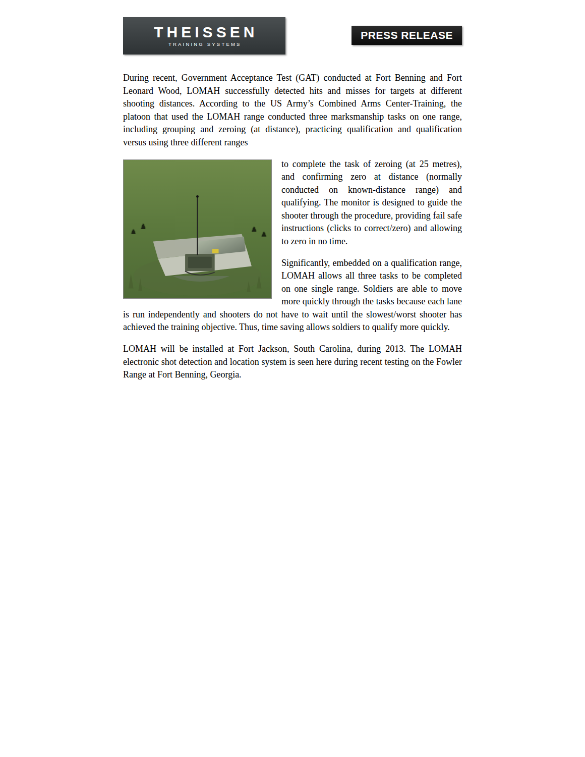.
THEISSEN
TRAINING SYSTEMS
PRESS RELEASE
During recent, Government Acceptance Test (GAT) conducted at Fort Benning and Fort Leonard Wood, LOMAH successfully detected hits and misses for targets at different shooting distances. According to the US Army’s Combined Arms Center-Training, the platoon that used the LOMAH range conducted three marksmanship tasks on one range, including grouping and zeroing (at distance), practicing qualification and qualification versus using three different ranges
to complete the task of zeroing (at 25 metres), and confirming zero at distance (normally conducted on known-distance range) and qualifying. The monitor is designed to guide the shooter through the procedure, providing fail safe instructions (clicks to correct/zero) and allowing to zero in no time.
Significantly, embedded on a qualification range, LOMAH allows all three tasks to be completed on one single range. Soldiers are able to move more quickly through the tasks because each lane is run independently and shooters do not have to wait until the slowest/worst shooter has achieved the training objective. Thus, time saving allows soldiers to qualify more quickly.
LOMAH will be installed at Fort Jackson, South Carolina, during 2013. The LOMAH electronic shot detection and location system is seen here during recent testing on the Fowler Range at Fort Benning, Georgia.